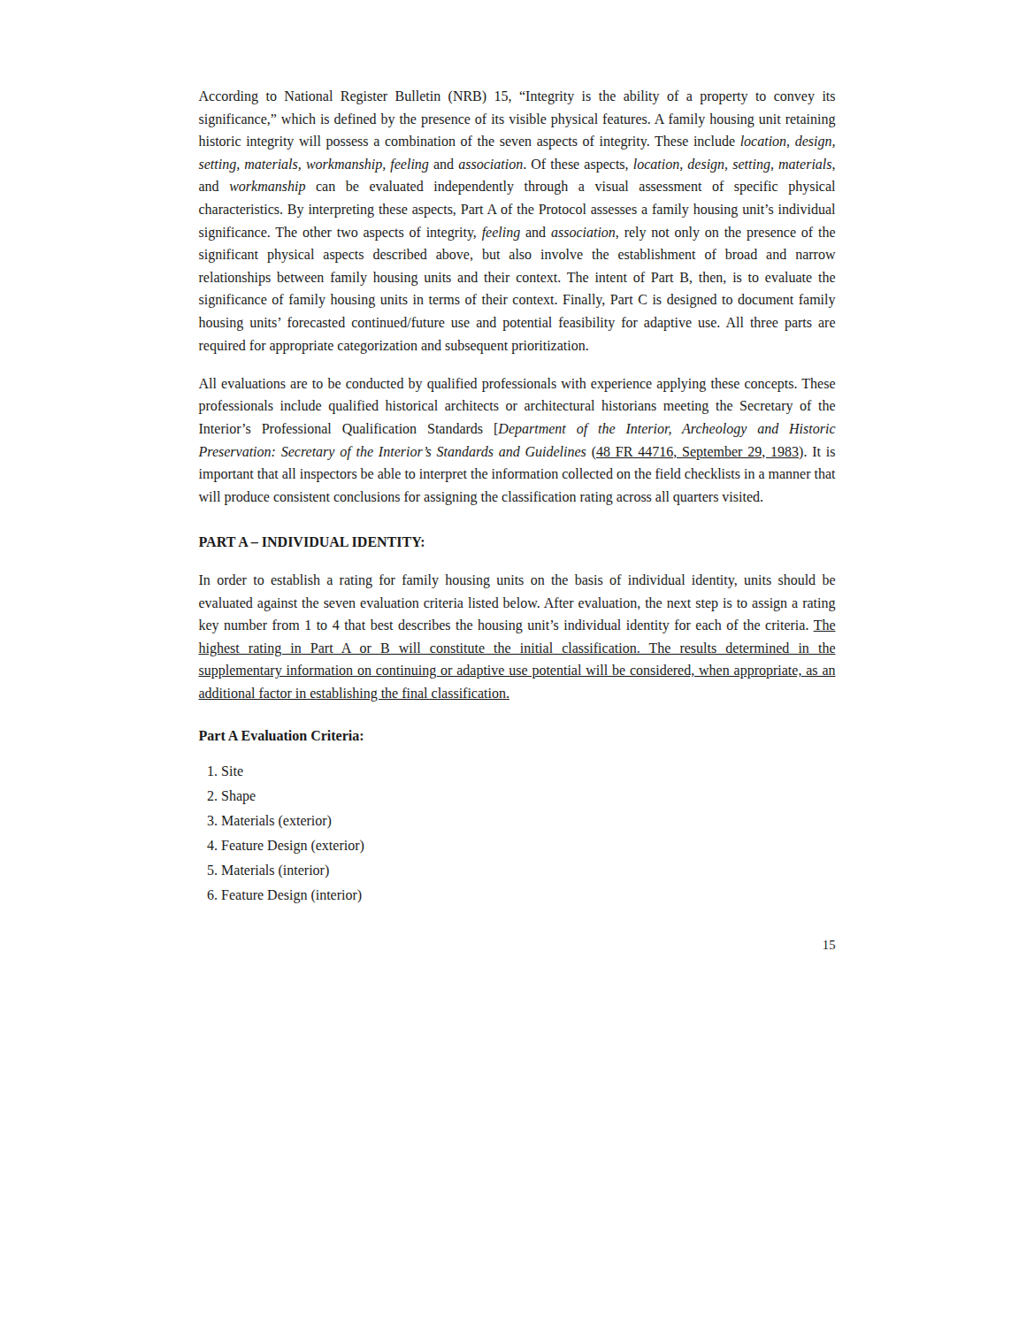According to National Register Bulletin (NRB) 15, “Integrity is the ability of a property to convey its significance,” which is defined by the presence of its visible physical features. A family housing unit retaining historic integrity will possess a combination of the seven aspects of integrity. These include location, design, setting, materials, workmanship, feeling and association. Of these aspects, location, design, setting, materials, and workmanship can be evaluated independently through a visual assessment of specific physical characteristics. By interpreting these aspects, Part A of the Protocol assesses a family housing unit’s individual significance. The other two aspects of integrity, feeling and association, rely not only on the presence of the significant physical aspects described above, but also involve the establishment of broad and narrow relationships between family housing units and their context. The intent of Part B, then, is to evaluate the significance of family housing units in terms of their context. Finally, Part C is designed to document family housing units’ forecasted continued/future use and potential feasibility for adaptive use. All three parts are required for appropriate categorization and subsequent prioritization.
All evaluations are to be conducted by qualified professionals with experience applying these concepts. These professionals include qualified historical architects or architectural historians meeting the Secretary of the Interior’s Professional Qualification Standards [Department of the Interior, Archeology and Historic Preservation: Secretary of the Interior’s Standards and Guidelines (48 FR 44716, September 29, 1983). It is important that all inspectors be able to interpret the information collected on the field checklists in a manner that will produce consistent conclusions for assigning the classification rating across all quarters visited.
PART A – INDIVIDUAL IDENTITY:
In order to establish a rating for family housing units on the basis of individual identity, units should be evaluated against the seven evaluation criteria listed below. After evaluation, the next step is to assign a rating key number from 1 to 4 that best describes the housing unit’s individual identity for each of the criteria. The highest rating in Part A or B will constitute the initial classification. The results determined in the supplementary information on continuing or adaptive use potential will be considered, when appropriate, as an additional factor in establishing the final classification.
Part A Evaluation Criteria:
Site
Shape
Materials (exterior)
Feature Design (exterior)
Materials (interior)
Feature Design (interior)
15